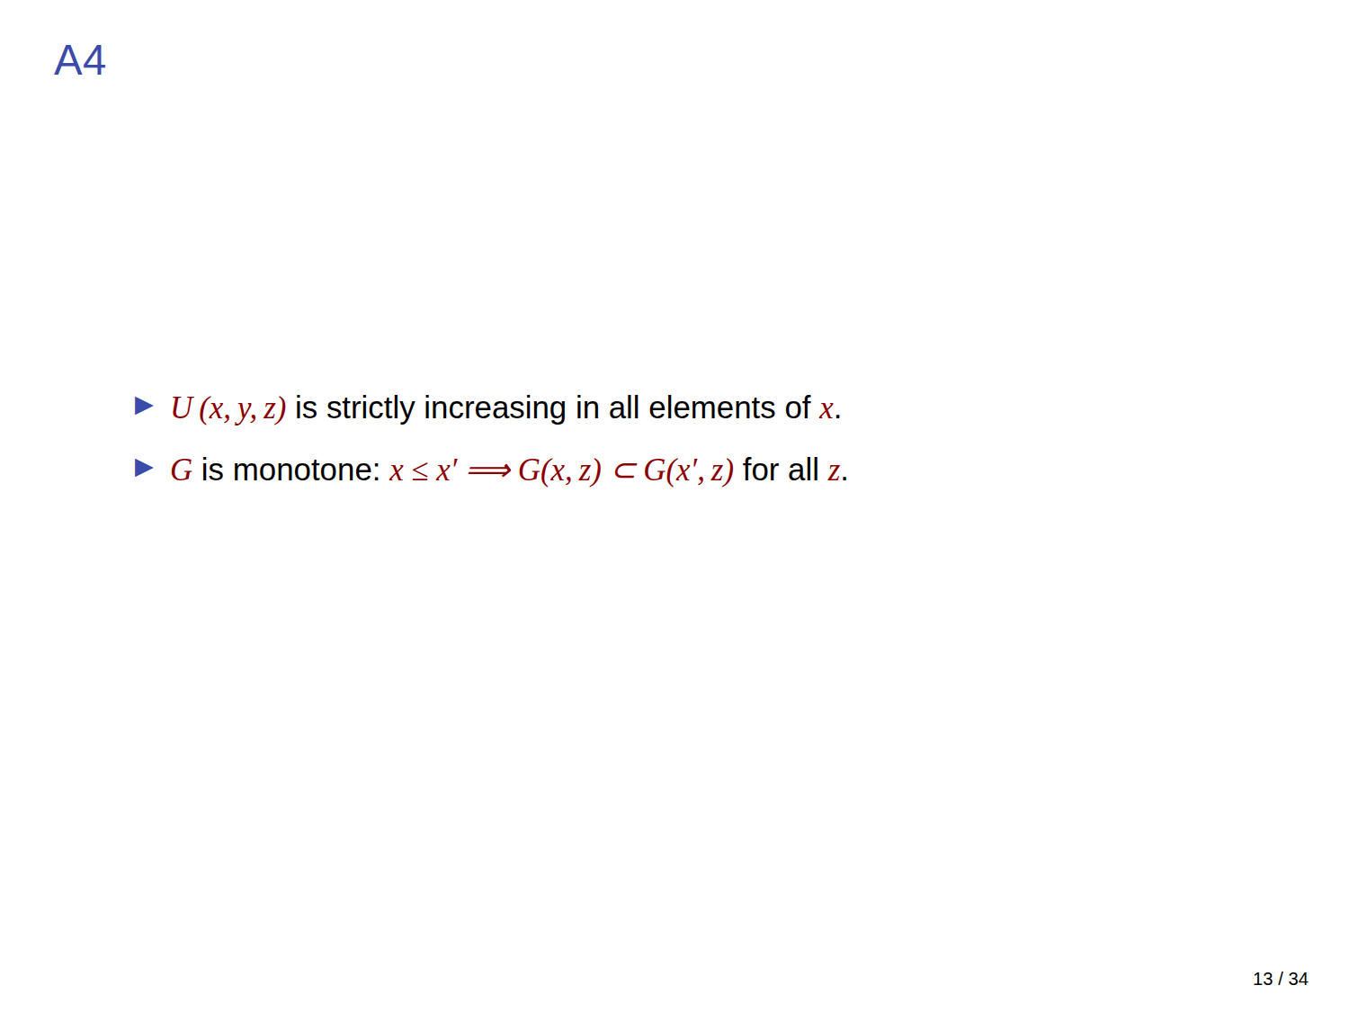A4
U (x, y, z) is strictly increasing in all elements of x.
G is monotone: x ≤ x′ ⟹ G(x, z) ⊂ G(x′, z) for all z.
13 / 34